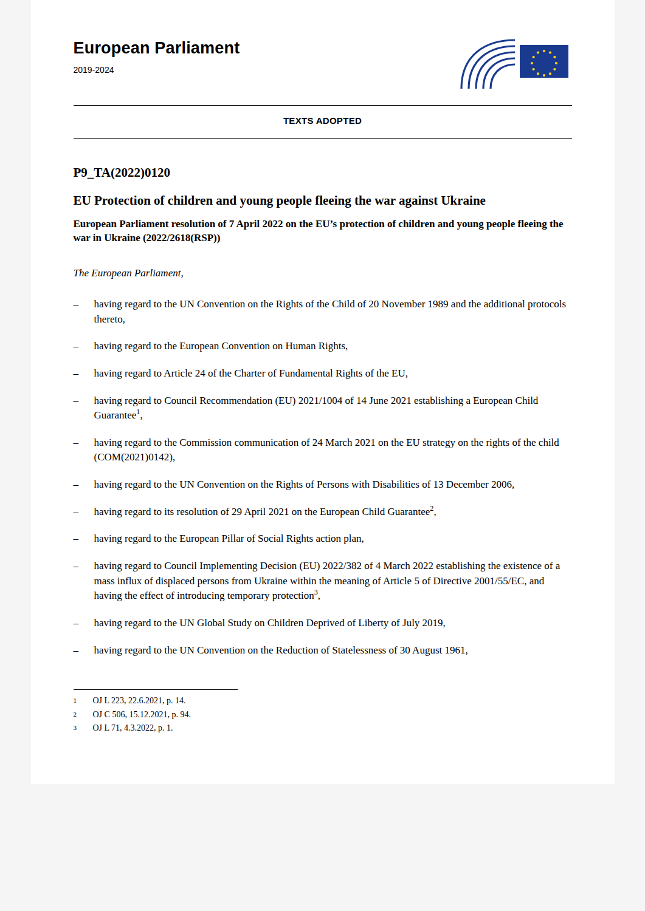European Parliament
2019-2024
TEXTS ADOPTED
P9_TA(2022)0120
EU Protection of children and young people fleeing the war against Ukraine
European Parliament resolution of 7 April 2022 on the EU’s protection of children and young people fleeing the war in Ukraine (2022/2618(RSP))
The European Parliament,
having regard to the UN Convention on the Rights of the Child of 20 November 1989 and the additional protocols thereto,
having regard to the European Convention on Human Rights,
having regard to Article 24 of the Charter of Fundamental Rights of the EU,
having regard to Council Recommendation (EU) 2021/1004 of 14 June 2021 establishing a European Child Guarantee1,
having regard to the Commission communication of 24 March 2021 on the EU strategy on the rights of the child (COM(2021)0142),
having regard to the UN Convention on the Rights of Persons with Disabilities of 13 December 2006,
having regard to its resolution of 29 April 2021 on the European Child Guarantee2,
having regard to the European Pillar of Social Rights action plan,
having regard to Council Implementing Decision (EU) 2022/382 of 4 March 2022 establishing the existence of a mass influx of displaced persons from Ukraine within the meaning of Article 5 of Directive 2001/55/EC, and having the effect of introducing temporary protection3,
having regard to the UN Global Study on Children Deprived of Liberty of July 2019,
having regard to the UN Convention on the Reduction of Statelessness of 30 August 1961,
1 OJ L 223, 22.6.2021, p. 14.
2 OJ C 506, 15.12.2021, p. 94.
3 OJ L 71, 4.3.2022, p. 1.